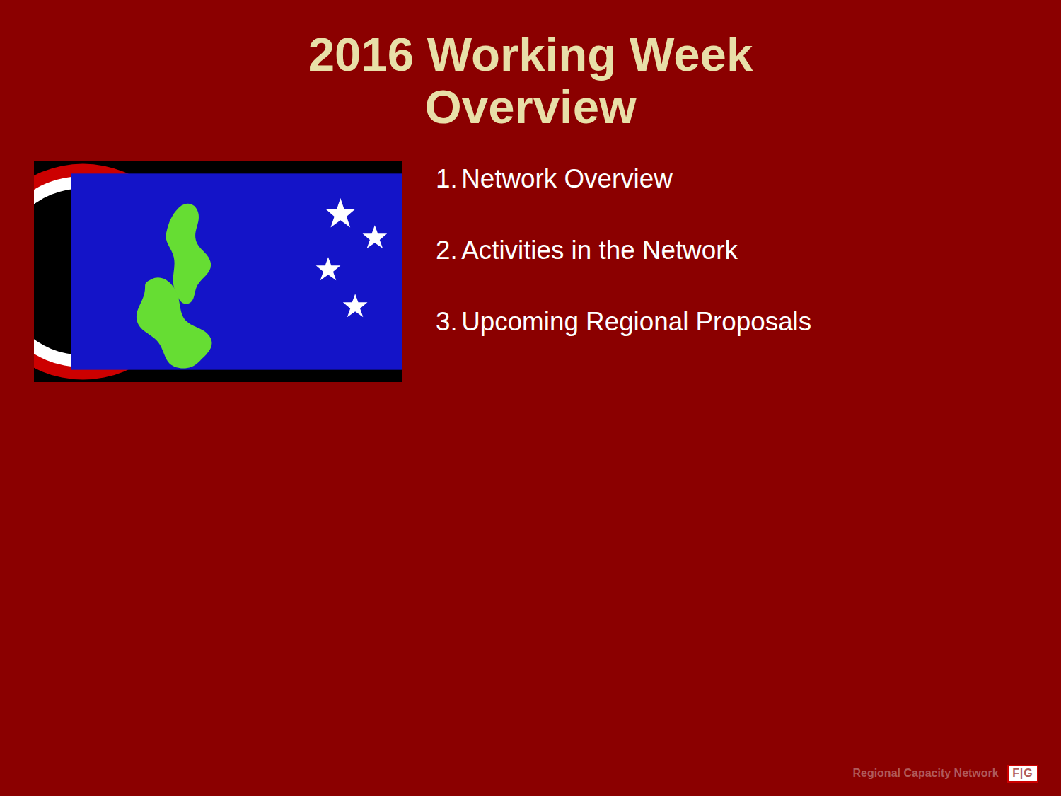2016 Working Week
Overview
Network Overview
Activities in the Network
Upcoming Regional Proposals
Regional Capacity Network F|G